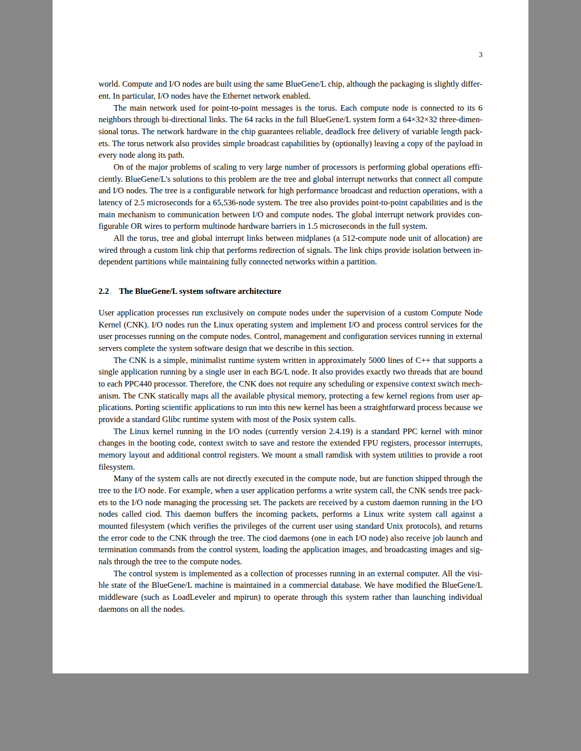3
world. Compute and I/O nodes are built using the same BlueGene/L chip, although the packaging is slightly different. In particular, I/O nodes have the Ethernet network enabled.
The main network used for point-to-point messages is the torus. Each compute node is connected to its 6 neighbors through bi-directional links. The 64 racks in the full BlueGene/L system form a 64×32×32 three-dimensional torus. The network hardware in the chip guarantees reliable, deadlock free delivery of variable length packets. The torus network also provides simple broadcast capabilities by (optionally) leaving a copy of the payload in every node along its path.
On of the major problems of scaling to very large number of processors is performing global operations efficiently. BlueGene/L's solutions to this problem are the tree and global interrupt networks that connect all compute and I/O nodes. The tree is a configurable network for high performance broadcast and reduction operations, with a latency of 2.5 microseconds for a 65,536-node system. The tree also provides point-to-point capabilities and is the main mechanism to communication between I/O and compute nodes. The global interrupt network provides configurable OR wires to perform multinode hardware barriers in 1.5 microseconds in the full system.
All the torus, tree and global interrupt links between midplanes (a 512-compute node unit of allocation) are wired through a custom link chip that performs redirection of signals. The link chips provide isolation between independent partitions while maintaining fully connected networks within a partition.
2.2 The BlueGene/L system software architecture
User application processes run exclusively on compute nodes under the supervision of a custom Compute Node Kernel (CNK). I/O nodes run the Linux operating system and implement I/O and process control services for the user processes running on the compute nodes. Control, management and configuration services running in external servers complete the system software design that we describe in this section.
The CNK is a simple, minimalist runtime system written in approximately 5000 lines of C++ that supports a single application running by a single user in each BG/L node. It also provides exactly two threads that are bound to each PPC440 processor. Therefore, the CNK does not require any scheduling or expensive context switch mechanism. The CNK statically maps all the available physical memory, protecting a few kernel regions from user applications. Porting scientific applications to run into this new kernel has been a straightforward process because we provide a standard Glibc runtime system with most of the Posix system calls.
The Linux kernel running in the I/O nodes (currently version 2.4.19) is a standard PPC kernel with minor changes in the booting code, context switch to save and restore the extended FPU registers, processor interrupts, memory layout and additional control registers. We mount a small ramdisk with system utilities to provide a root filesystem.
Many of the system calls are not directly executed in the compute node, but are function shipped through the tree to the I/O node. For example, when a user application performs a write system call, the CNK sends tree packets to the I/O node managing the processing set. The packets are received by a custom daemon running in the I/O nodes called ciod. This daemon buffers the incoming packets, performs a Linux write system call against a mounted filesystem (which verifies the privileges of the current user using standard Unix protocols), and returns the error code to the CNK through the tree. The ciod daemons (one in each I/O node) also receive job launch and termination commands from the control system, loading the application images, and broadcasting images and signals through the tree to the compute nodes.
The control system is implemented as a collection of processes running in an external computer. All the visible state of the BlueGene/L machine is maintained in a commercial database. We have modified the BlueGene/L middleware (such as LoadLeveler and mpirun) to operate through this system rather than launching individual daemons on all the nodes.